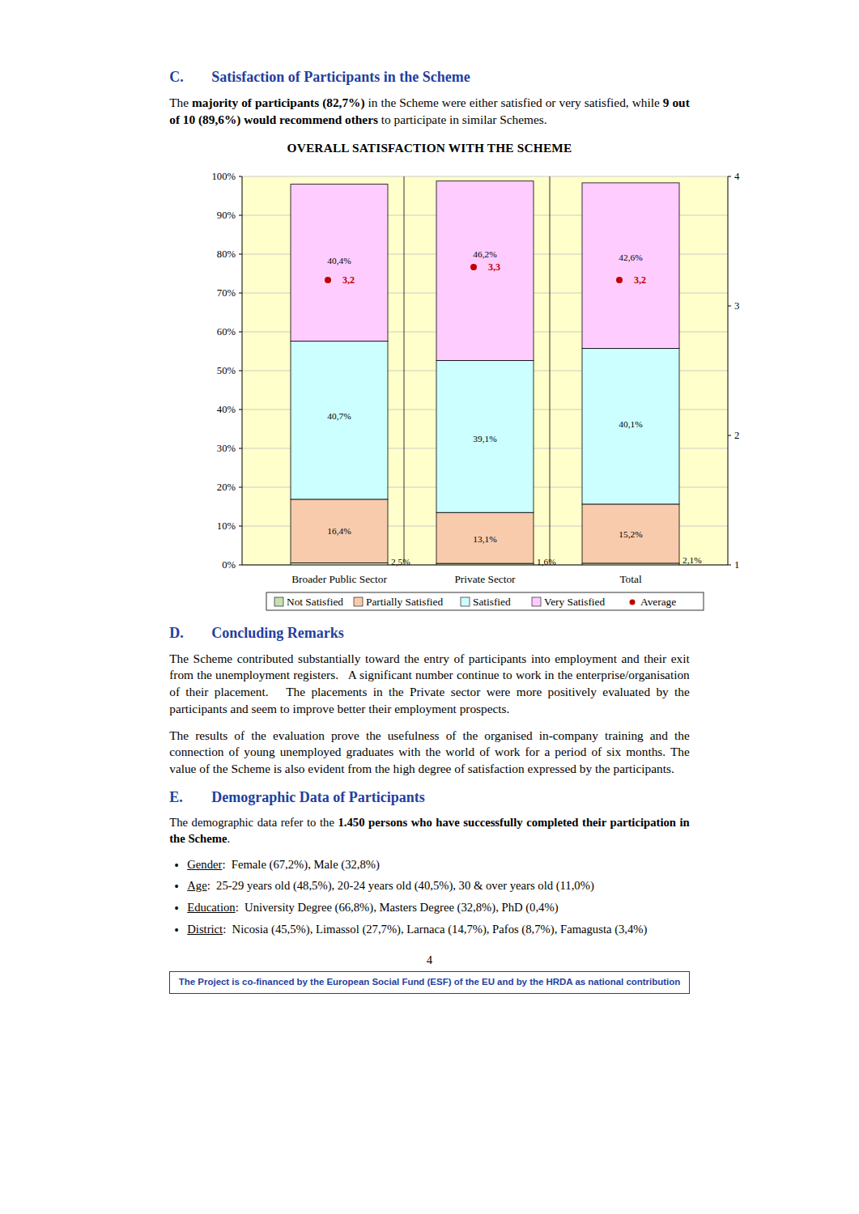C. Satisfaction of Participants in the Scheme
The majority of participants (82,7%) in the Scheme were either satisfied or very satisfied, while 9 out of 10 (89,6%) would recommend others to participate in similar Schemes.
OVERALL SATISFACTION WITH THE SCHEME
100% 90% 80% 70% 60% 50% 40% 30% 20% 10% 0% 4 3 2 1 40,4% 40,7% 16,4% 46,2% 39,1% 13,1% 42,6% 40,1% 15,2% 2,5% 1,6% 2,1% 3,2 3,3 3,2 Broader Public Sector Private Sector Total Not Satisfied Partially Satisfied Satisfied Very Satisfied Average
D. Concluding Remarks
The Scheme contributed substantially toward the entry of participants into employment and their exit from the unemployment registers. A significant number continue to work in the enterprise/organisation of their placement. The placements in the Private sector were more positively evaluated by the participants and seem to improve better their employment prospects.
The results of the evaluation prove the usefulness of the organised in-company training and the connection of young unemployed graduates with the world of work for a period of six months. The value of the Scheme is also evident from the high degree of satisfaction expressed by the participants.
E. Demographic Data of Participants
The demographic data refer to the 1.450 persons who have successfully completed their participation in the Scheme.
Gender: Female (67,2%), Male (32,8%)
Age: 25-29 years old (48,5%), 20-24 years old (40,5%), 30 & over years old (11,0%)
Education: University Degree (66,8%), Masters Degree (32,8%), PhD (0,4%)
District: Nicosia (45,5%), Limassol (27,7%), Larnaca (14,7%), Pafos (8,7%), Famagusta (3,4%)
4
The Project is co-financed by the European Social Fund (ESF) of the EU and by the HRDA as national contribution